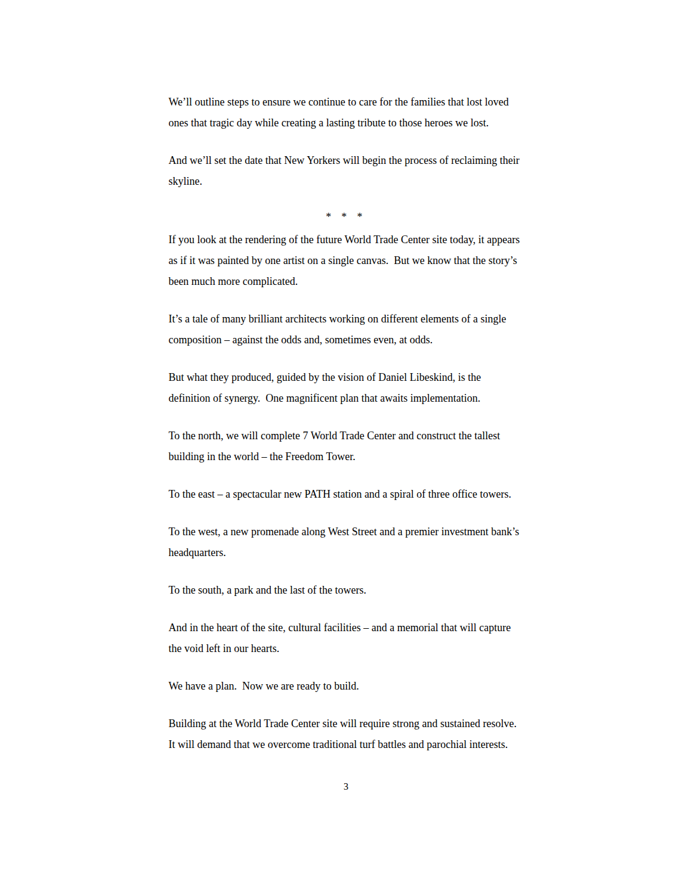We’ll outline steps to ensure we continue to care for the families that lost loved ones that tragic day while creating a lasting tribute to those heroes we lost.
And we’ll set the date that New Yorkers will begin the process of reclaiming their skyline.
* * *
If you look at the rendering of the future World Trade Center site today, it appears as if it was painted by one artist on a single canvas. But we know that the story’s been much more complicated.
It’s a tale of many brilliant architects working on different elements of a single composition – against the odds and, sometimes even, at odds.
But what they produced, guided by the vision of Daniel Libeskind, is the definition of synergy. One magnificent plan that awaits implementation.
To the north, we will complete 7 World Trade Center and construct the tallest building in the world – the Freedom Tower.
To the east – a spectacular new PATH station and a spiral of three office towers.
To the west, a new promenade along West Street and a premier investment bank’s headquarters.
To the south, a park and the last of the towers.
And in the heart of the site, cultural facilities – and a memorial that will capture the void left in our hearts.
We have a plan. Now we are ready to build.
Building at the World Trade Center site will require strong and sustained resolve. It will demand that we overcome traditional turf battles and parochial interests.
3